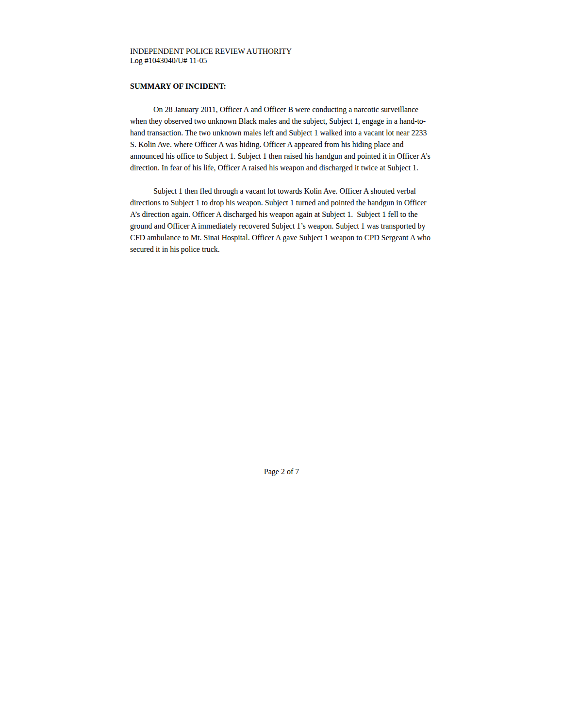INDEPENDENT POLICE REVIEW AUTHORITY
Log #1043040/U# 11-05
Summary of Incident:
On 28 January 2011, Officer A and Officer B were conducting a narcotic surveillance when they observed two unknown Black males and the subject, Subject 1, engage in a hand-to-hand transaction. The two unknown males left and Subject 1 walked into a vacant lot near 2233 S. Kolin Ave. where Officer A was hiding. Officer A appeared from his hiding place and announced his office to Subject 1. Subject 1 then raised his handgun and pointed it in Officer A’s direction. In fear of his life, Officer A raised his weapon and discharged it twice at Subject 1.
Subject 1 then fled through a vacant lot towards Kolin Ave. Officer A shouted verbal directions to Subject 1 to drop his weapon. Subject 1 turned and pointed the handgun in Officer A’s direction again. Officer A discharged his weapon again at Subject 1. Subject 1 fell to the ground and Officer A immediately recovered Subject 1’s weapon. Subject 1 was transported by CFD ambulance to Mt. Sinai Hospital. Officer A gave Subject 1 weapon to CPD Sergeant A who secured it in his police truck.
Page 2 of 7